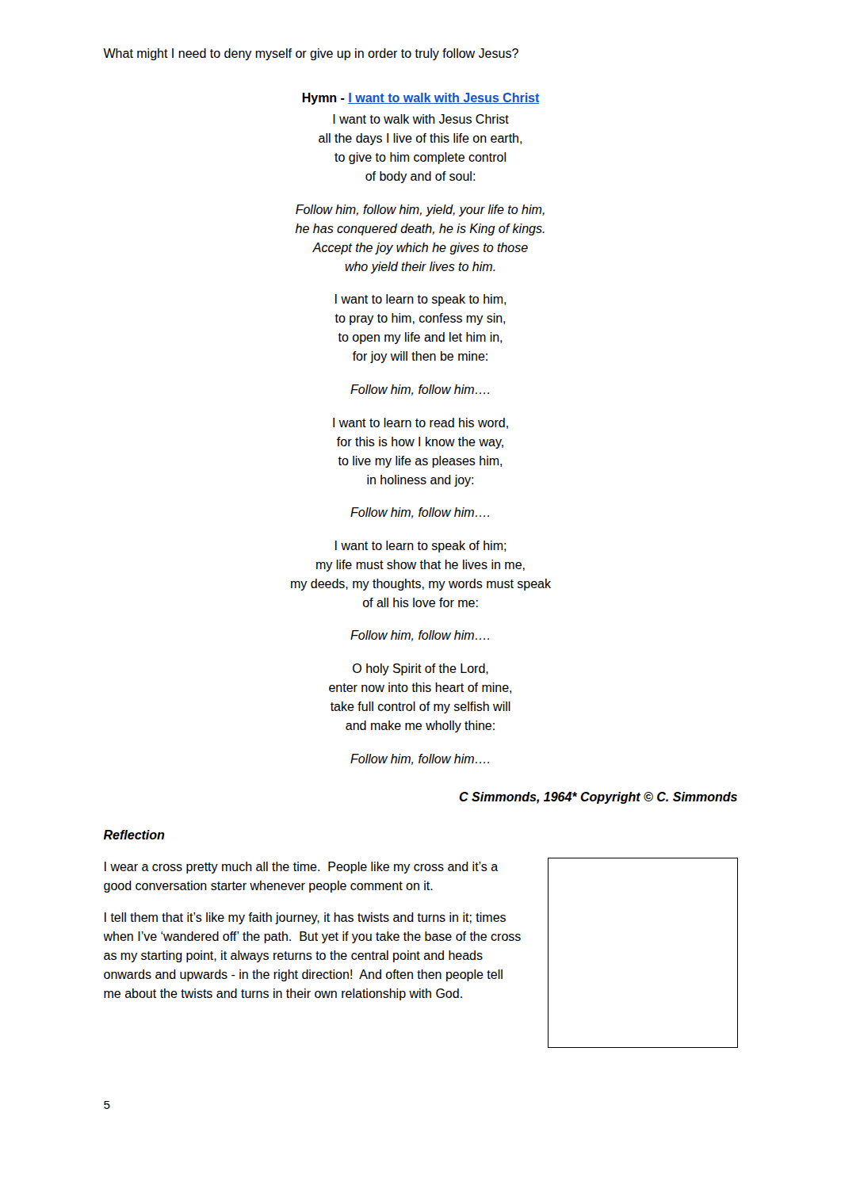What might I need to deny myself or give up in order to truly follow Jesus?
Hymn - I want to walk with Jesus Christ
I want to walk with Jesus Christ
all the days I live of this life on earth,
to give to him complete control
of body and of soul:
Follow him, follow him, yield, your life to him,
he has conquered death, he is King of kings.
Accept the joy which he gives to those
who yield their lives to him.
I want to learn to speak to him,
to pray to him, confess my sin,
to open my life and let him in,
for joy will then be mine:
Follow him, follow him….
I want to learn to read his word,
for this is how I know the way,
to live my life as pleases him,
in holiness and joy:
Follow him, follow him….
I want to learn to speak of him;
my life must show that he lives in me,
my deeds, my thoughts, my words must speak
of all his love for me:
Follow him, follow him….
O holy Spirit of the Lord,
enter now into this heart of mine,
take full control of my selfish will
and make me wholly thine:
Follow him, follow him….
C Simmonds, 1964* Copyright © C. Simmonds
Reflection
I wear a cross pretty much all the time. People like my cross and it’s a good conversation starter whenever people comment on it.
I tell them that it’s like my faith journey, it has twists and turns in it; times when I’ve ‘wandered off’ the path. But yet if you take the base of the cross as my starting point, it always returns to the central point and heads onwards and upwards - in the right direction! And often then people tell me about the twists and turns in their own relationship with God.
5